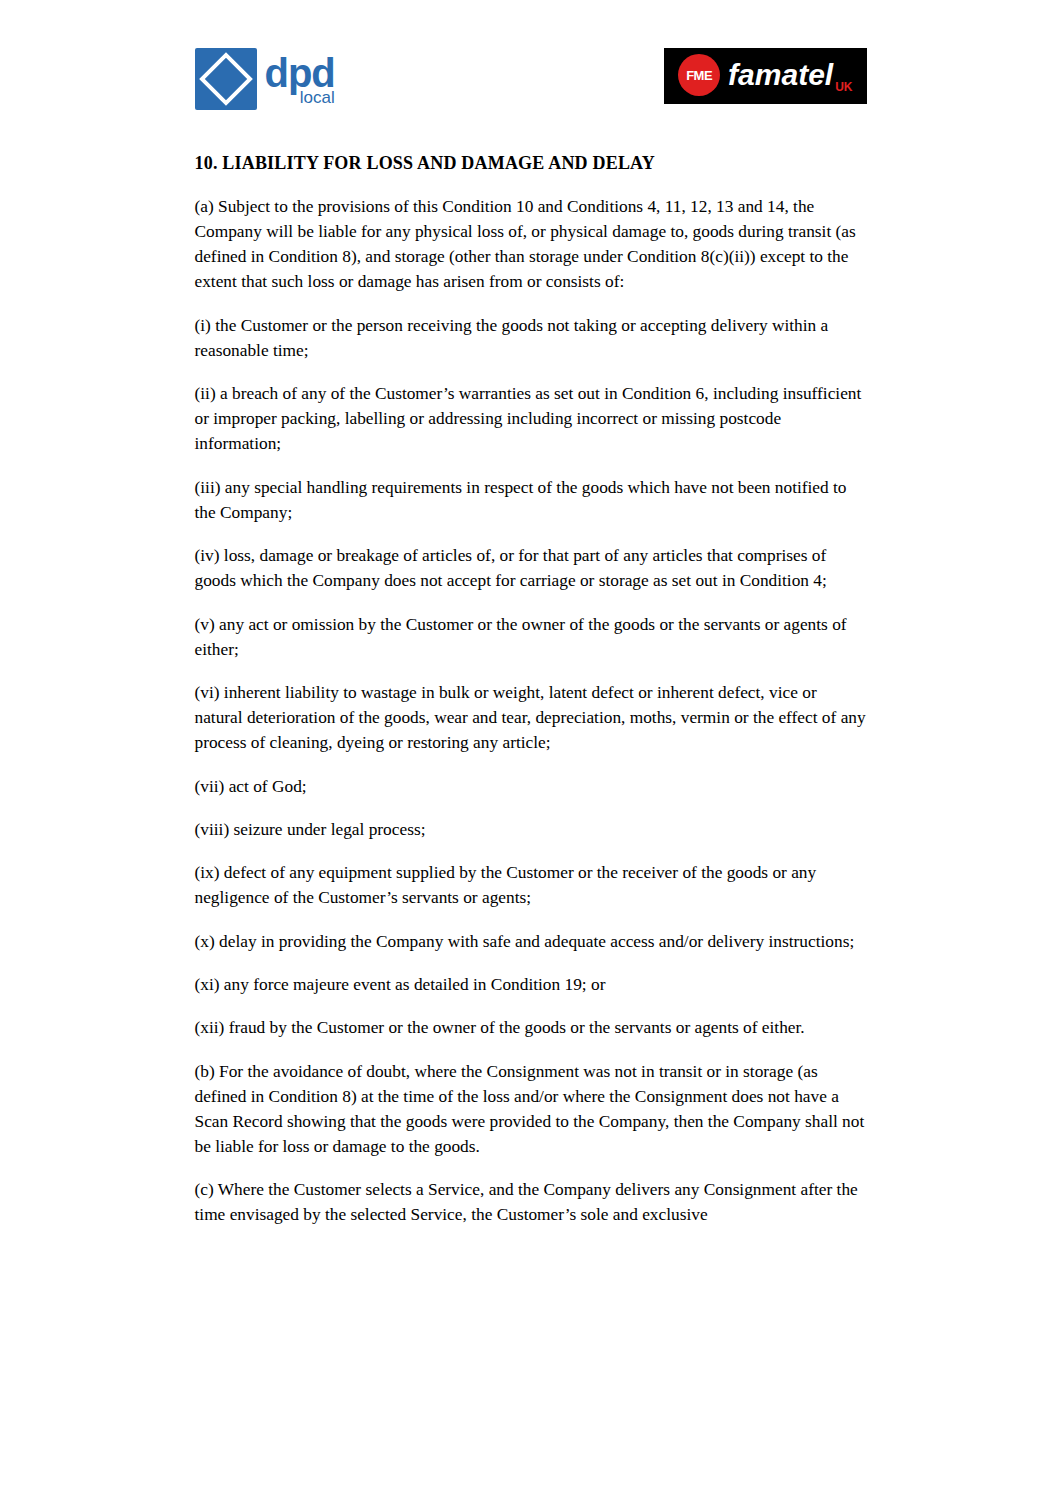dpd local
FME
famatel
UK
10. LIABILITY FOR LOSS AND DAMAGE AND DELAY
(a) Subject to the provisions of this Condition 10 and Conditions 4, 11, 12, 13 and 14, the Company will be liable for any physical loss of, or physical damage to, goods during transit (as defined in Condition 8), and storage (other than storage under Condition 8(c)(ii)) except to the extent that such loss or damage has arisen from or consists of:
(i) the Customer or the person receiving the goods not taking or accepting delivery within a reasonable time;
(ii) a breach of any of the Customer’s warranties as set out in Condition 6, including insufficient or improper packing, labelling or addressing including incorrect or missing postcode information;
(iii) any special handling requirements in respect of the goods which have not been notified to the Company;
(iv) loss, damage or breakage of articles of, or for that part of any articles that comprises of goods which the Company does not accept for carriage or storage as set out in Condition 4;
(v) any act or omission by the Customer or the owner of the goods or the servants or agents of either;
(vi) inherent liability to wastage in bulk or weight, latent defect or inherent defect, vice or natural deterioration of the goods, wear and tear, depreciation, moths, vermin or the effect of any process of cleaning, dyeing or restoring any article;
(vii) act of God;
(viii) seizure under legal process;
(ix) defect of any equipment supplied by the Customer or the receiver of the goods or any negligence of the Customer’s servants or agents;
(x) delay in providing the Company with safe and adequate access and/or delivery instructions;
(xi) any force majeure event as detailed in Condition 19; or
(xii) fraud by the Customer or the owner of the goods or the servants or agents of either.
(b) For the avoidance of doubt, where the Consignment was not in transit or in storage (as defined in Condition 8) at the time of the loss and/or where the Consignment does not have a Scan Record showing that the goods were provided to the Company, then the Company shall not be liable for loss or damage to the goods.
(c) Where the Customer selects a Service, and the Company delivers any Consignment after the time envisaged by the selected Service, the Customer’s sole and exclusive